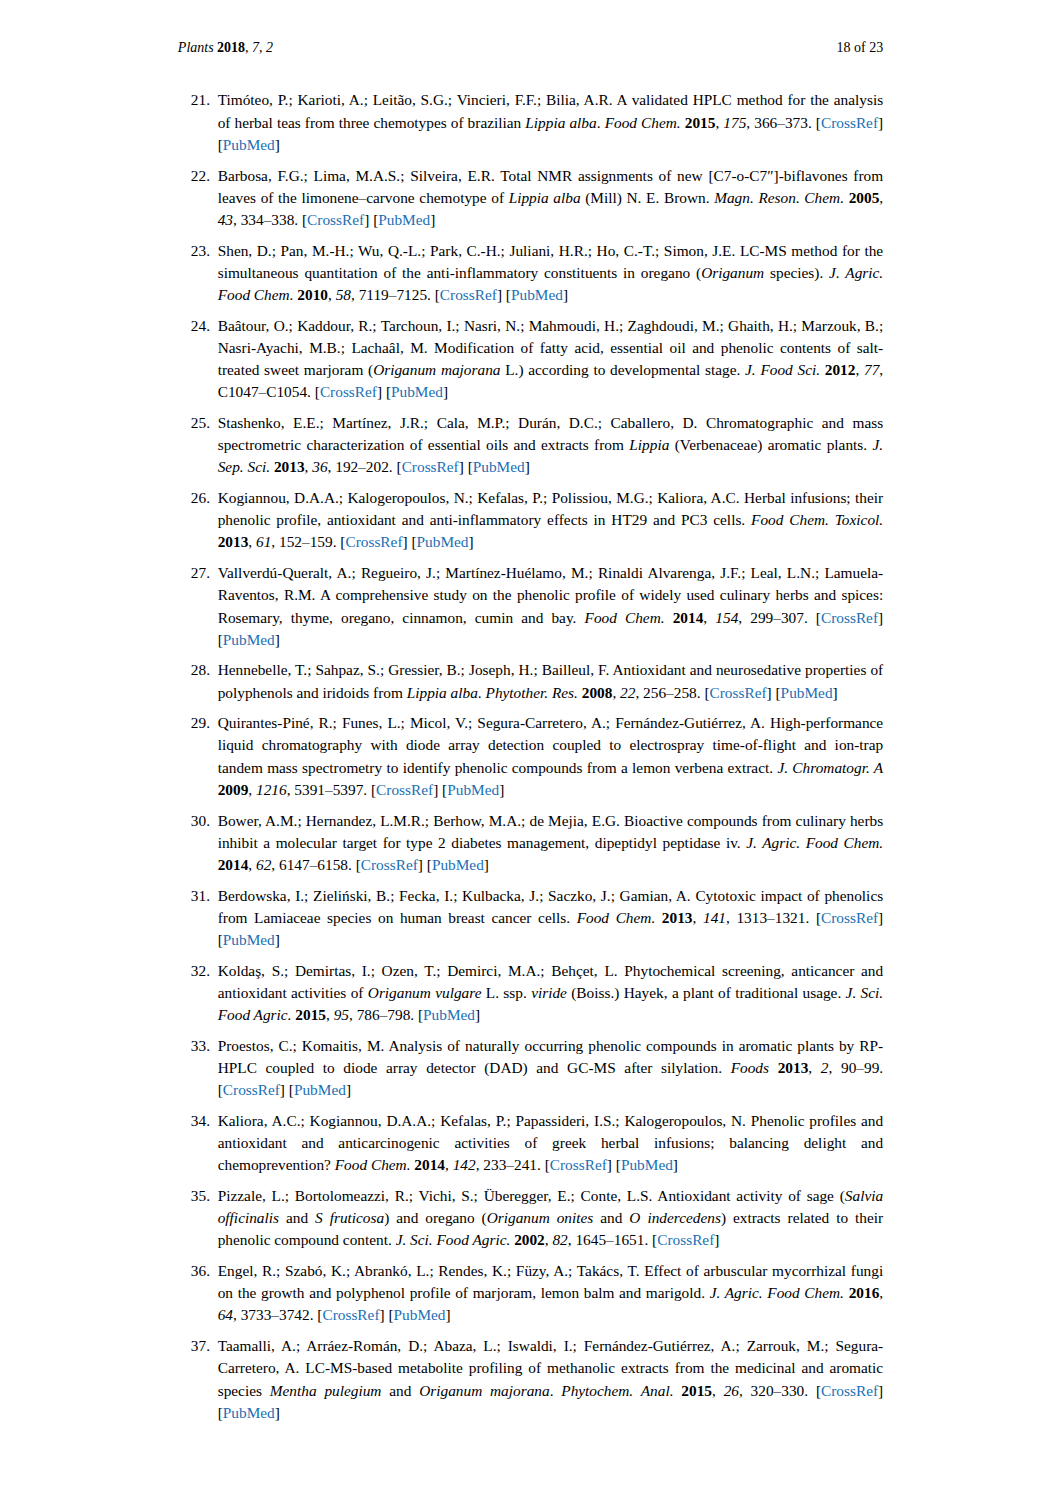Plants 2018, 7, 2
18 of 23
Timóteo, P.; Karioti, A.; Leitão, S.G.; Vincieri, F.F.; Bilia, A.R. A validated HPLC method for the analysis of herbal teas from three chemotypes of brazilian Lippia alba. Food Chem. 2015, 175, 366–373. [CrossRef] [PubMed]
Barbosa, F.G.; Lima, M.A.S.; Silveira, E.R. Total NMR assignments of new [C7-o-C7″]-biflavones from leaves of the limonene–carvone chemotype of Lippia alba (Mill) N. E. Brown. Magn. Reson. Chem. 2005, 43, 334–338. [CrossRef] [PubMed]
Shen, D.; Pan, M.-H.; Wu, Q.-L.; Park, C.-H.; Juliani, H.R.; Ho, C.-T.; Simon, J.E. LC-MS method for the simultaneous quantitation of the anti-inflammatory constituents in oregano (Origanum species). J. Agric. Food Chem. 2010, 58, 7119–7125. [CrossRef] [PubMed]
Baâtour, O.; Kaddour, R.; Tarchoun, I.; Nasri, N.; Mahmoudi, H.; Zaghdoudi, M.; Ghaith, H.; Marzouk, B.; Nasri-Ayachi, M.B.; Lachaâl, M. Modification of fatty acid, essential oil and phenolic contents of salt-treated sweet marjoram (Origanum majorana L.) according to developmental stage. J. Food Sci. 2012, 77, C1047–C1054. [CrossRef] [PubMed]
Stashenko, E.E.; Martínez, J.R.; Cala, M.P.; Durán, D.C.; Caballero, D. Chromatographic and mass spectrometric characterization of essential oils and extracts from Lippia (Verbenaceae) aromatic plants. J. Sep. Sci. 2013, 36, 192–202. [CrossRef] [PubMed]
Kogiannou, D.A.A.; Kalogeropoulos, N.; Kefalas, P.; Polissiou, M.G.; Kaliora, A.C. Herbal infusions; their phenolic profile, antioxidant and anti-inflammatory effects in HT29 and PC3 cells. Food Chem. Toxicol. 2013, 61, 152–159. [CrossRef] [PubMed]
Vallverdú-Queralt, A.; Regueiro, J.; Martínez-Huélamo, M.; Rinaldi Alvarenga, J.F.; Leal, L.N.; Lamuela-Raventos, R.M. A comprehensive study on the phenolic profile of widely used culinary herbs and spices: Rosemary, thyme, oregano, cinnamon, cumin and bay. Food Chem. 2014, 154, 299–307. [CrossRef] [PubMed]
Hennebelle, T.; Sahpaz, S.; Gressier, B.; Joseph, H.; Bailleul, F. Antioxidant and neurosedative properties of polyphenols and iridoids from Lippia alba. Phytother. Res. 2008, 22, 256–258. [CrossRef] [PubMed]
Quirantes-Piné, R.; Funes, L.; Micol, V.; Segura-Carretero, A.; Fernández-Gutiérrez, A. High-performance liquid chromatography with diode array detection coupled to electrospray time-of-flight and ion-trap tandem mass spectrometry to identify phenolic compounds from a lemon verbena extract. J. Chromatogr. A 2009, 1216, 5391–5397. [CrossRef] [PubMed]
Bower, A.M.; Hernandez, L.M.R.; Berhow, M.A.; de Mejia, E.G. Bioactive compounds from culinary herbs inhibit a molecular target for type 2 diabetes management, dipeptidyl peptidase iv. J. Agric. Food Chem. 2014, 62, 6147–6158. [CrossRef] [PubMed]
Berdowska, I.; Zieliński, B.; Fecka, I.; Kulbacka, J.; Saczko, J.; Gamian, A. Cytotoxic impact of phenolics from Lamiaceae species on human breast cancer cells. Food Chem. 2013, 141, 1313–1321. [CrossRef] [PubMed]
Koldaş, S.; Demirtas, I.; Ozen, T.; Demirci, M.A.; Behçet, L. Phytochemical screening, anticancer and antioxidant activities of Origanum vulgare L. ssp. viride (Boiss.) Hayek, a plant of traditional usage. J. Sci. Food Agric. 2015, 95, 786–798. [PubMed]
Proestos, C.; Komaitis, M. Analysis of naturally occurring phenolic compounds in aromatic plants by RP-HPLC coupled to diode array detector (DAD) and GC-MS after silylation. Foods 2013, 2, 90–99. [CrossRef] [PubMed]
Kaliora, A.C.; Kogiannou, D.A.A.; Kefalas, P.; Papassideri, I.S.; Kalogeropoulos, N. Phenolic profiles and antioxidant and anticarcinogenic activities of greek herbal infusions; balancing delight and chemoprevention? Food Chem. 2014, 142, 233–241. [CrossRef] [PubMed]
Pizzale, L.; Bortolomeazzi, R.; Vichi, S.; Überegger, E.; Conte, L.S. Antioxidant activity of sage (Salvia officinalis and S fruticosa) and oregano (Origanum onites and O indercedens) extracts related to their phenolic compound content. J. Sci. Food Agric. 2002, 82, 1645–1651. [CrossRef]
Engel, R.; Szabó, K.; Abrankó, L.; Rendes, K.; Füzy, A.; Takács, T. Effect of arbuscular mycorrhizal fungi on the growth and polyphenol profile of marjoram, lemon balm and marigold. J. Agric. Food Chem. 2016, 64, 3733–3742. [CrossRef] [PubMed]
Taamalli, A.; Arráez-Román, D.; Abaza, L.; Iswaldi, I.; Fernández-Gutiérrez, A.; Zarrouk, M.; Segura-Carretero, A. LC-MS-based metabolite profiling of methanolic extracts from the medicinal and aromatic species Mentha pulegium and Origanum majorana. Phytochem. Anal. 2015, 26, 320–330. [CrossRef] [PubMed]